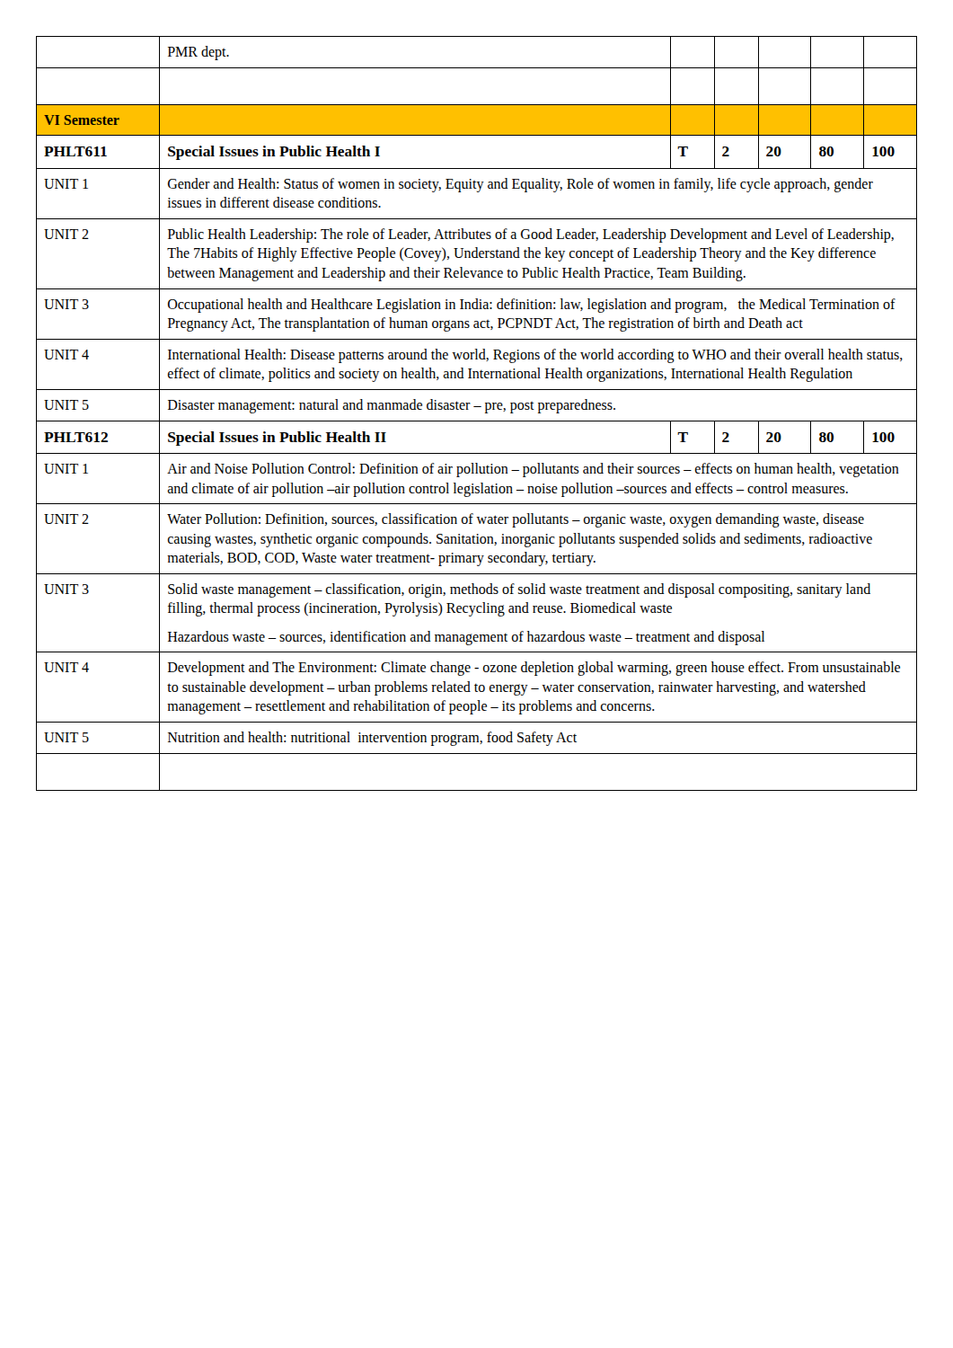| | PMR dept. | | | | | |
| VI Semester | | | | | | |
| PHLT611 | Special Issues in Public Health I | T | 2 | 20 | 80 | 100 |
| UNIT 1 | Gender and Health: Status of women in society, Equity and Equality, Role of women in family, life cycle approach, gender issues in different disease conditions. |
| UNIT 2 | Public Health Leadership: The role of Leader, Attributes of a Good Leader, Leadership Development and Level of Leadership, The 7Habits of Highly Effective People (Covey), Understand the key concept of Leadership Theory and the Key difference between Management and Leadership and their Relevance to Public Health Practice, Team Building. |
| UNIT 3 | Occupational health and Healthcare Legislation in India: definition: law, legislation and program, the Medical Termination of Pregnancy Act, The transplantation of human organs act, PCPNDT Act, The registration of birth and Death act |
| UNIT 4 | International Health: Disease patterns around the world, Regions of the world according to WHO and their overall health status, effect of climate, politics and society on health, and International Health organizations, International Health Regulation |
| UNIT 5 | Disaster management: natural and manmade disaster – pre, post preparedness. |
| PHLT612 | Special Issues in Public Health II | T | 2 | 20 | 80 | 100 |
| UNIT 1 | Air and Noise Pollution Control: Definition of air pollution – pollutants and their sources – effects on human health, vegetation and climate of air pollution –air pollution control legislation – noise pollution –sources and effects – control measures. |
| UNIT 2 | Water Pollution: Definition, sources, classification of water pollutants – organic waste, oxygen demanding waste, disease causing wastes, synthetic organic compounds. Sanitation, inorganic pollutants suspended solids and sediments, radioactive materials, BOD, COD, Waste water treatment- primary secondary, tertiary. |
| UNIT 3 | Solid waste management – classification, origin, methods of solid waste treatment and disposal compositing, sanitary land filling, thermal process (incineration, Pyrolysis) Recycling and reuse. Biomedical waste Hazardous waste – sources, identification and management of hazardous waste – treatment and disposal |
| UNIT 4 | Development and The Environment: Climate change - ozone depletion global warming, green house effect. From unsustainable to sustainable development – urban problems related to energy – water conservation, rainwater harvesting, and watershed management – resettlement and rehabilitation of people – its problems and concerns. |
| UNIT 5 | Nutrition and health: nutritional intervention program, food Safety Act |